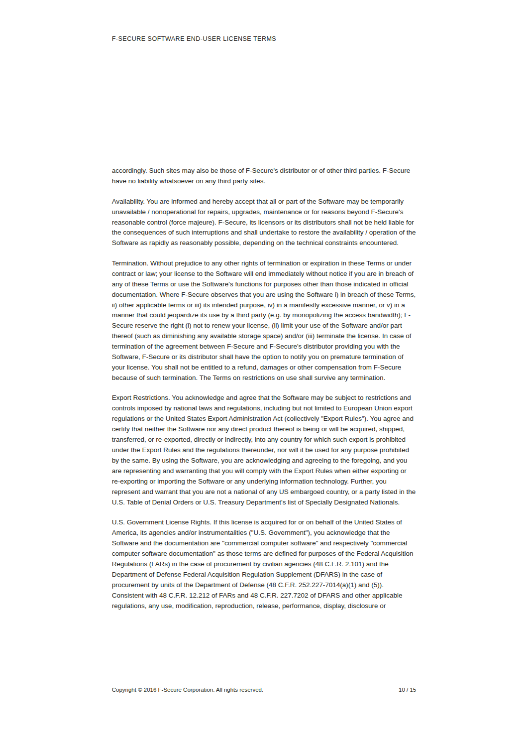F-SECURE SOFTWARE END-USER LICENSE TERMS
accordingly. Such sites may also be those of F-Secure's distributor or of other third parties. F-Secure have no liability whatsoever on any third party sites.
Availability. You are informed and hereby accept that all or part of the Software may be temporarily unavailable / nonoperational for repairs, upgrades, maintenance or for reasons beyond F-Secure's reasonable control (force majeure). F-Secure, its licensors or its distributors shall not be held liable for the consequences of such interruptions and shall undertake to restore the availability / operation of the Software as rapidly as reasonably possible, depending on the technical constraints encountered.
Termination. Without prejudice to any other rights of termination or expiration in these Terms or under contract or law; your license to the Software will end immediately without notice if you are in breach of any of these Terms or use the Software's functions for purposes other than those indicated in official documentation. Where F-Secure observes that you are using the Software i) in breach of these Terms, ii) other applicable terms or iii) its intended purpose, iv) in a manifestly excessive manner, or v) in a manner that could jeopardize its use by a third party (e.g. by monopolizing the access bandwidth); F-Secure reserve the right (i) not to renew your license, (ii) limit your use of the Software and/or part thereof (such as diminishing any available storage space) and/or (iii) terminate the license. In case of termination of the agreement between F-Secure and F-Secure's distributor providing you with the Software, F-Secure or its distributor shall have the option to notify you on premature termination of your license. You shall not be entitled to a refund, damages or other compensation from F-Secure because of such termination. The Terms on restrictions on use shall survive any termination.
Export Restrictions. You acknowledge and agree that the Software may be subject to restrictions and controls imposed by national laws and regulations, including but not limited to European Union export regulations or the United States Export Administration Act (collectively "Export Rules"). You agree and certify that neither the Software nor any direct product thereof is being or will be acquired, shipped, transferred, or re-exported, directly or indirectly, into any country for which such export is prohibited under the Export Rules and the regulations thereunder, nor will it be used for any purpose prohibited by the same. By using the Software, you are acknowledging and agreeing to the foregoing, and you are representing and warranting that you will comply with the Export Rules when either exporting or re-exporting or importing the Software or any underlying information technology. Further, you represent and warrant that you are not a national of any US embargoed country, or a party listed in the U.S. Table of Denial Orders or U.S. Treasury Department's list of Specially Designated Nationals.
U.S. Government License Rights. If this license is acquired for or on behalf of the United States of America, its agencies and/or instrumentalities ("U.S. Government"), you acknowledge that the Software and the documentation are "commercial computer software" and respectively "commercial computer software documentation" as those terms are defined for purposes of the Federal Acquisition Regulations (FARs) in the case of procurement by civilian agencies (48 C.F.R. 2.101) and the Department of Defense Federal Acquisition Regulation Supplement (DFARS) in the case of procurement by units of the Department of Defense (48 C.F.R. 252.227-7014(a)(1) and (5)). Consistent with 48 C.F.R. 12.212 of FARs and 48 C.F.R. 227.7202 of DFARS and other applicable regulations, any use, modification, reproduction, release, performance, display, disclosure or
Copyright © 2016 F-Secure Corporation. All rights reserved. 10 / 15